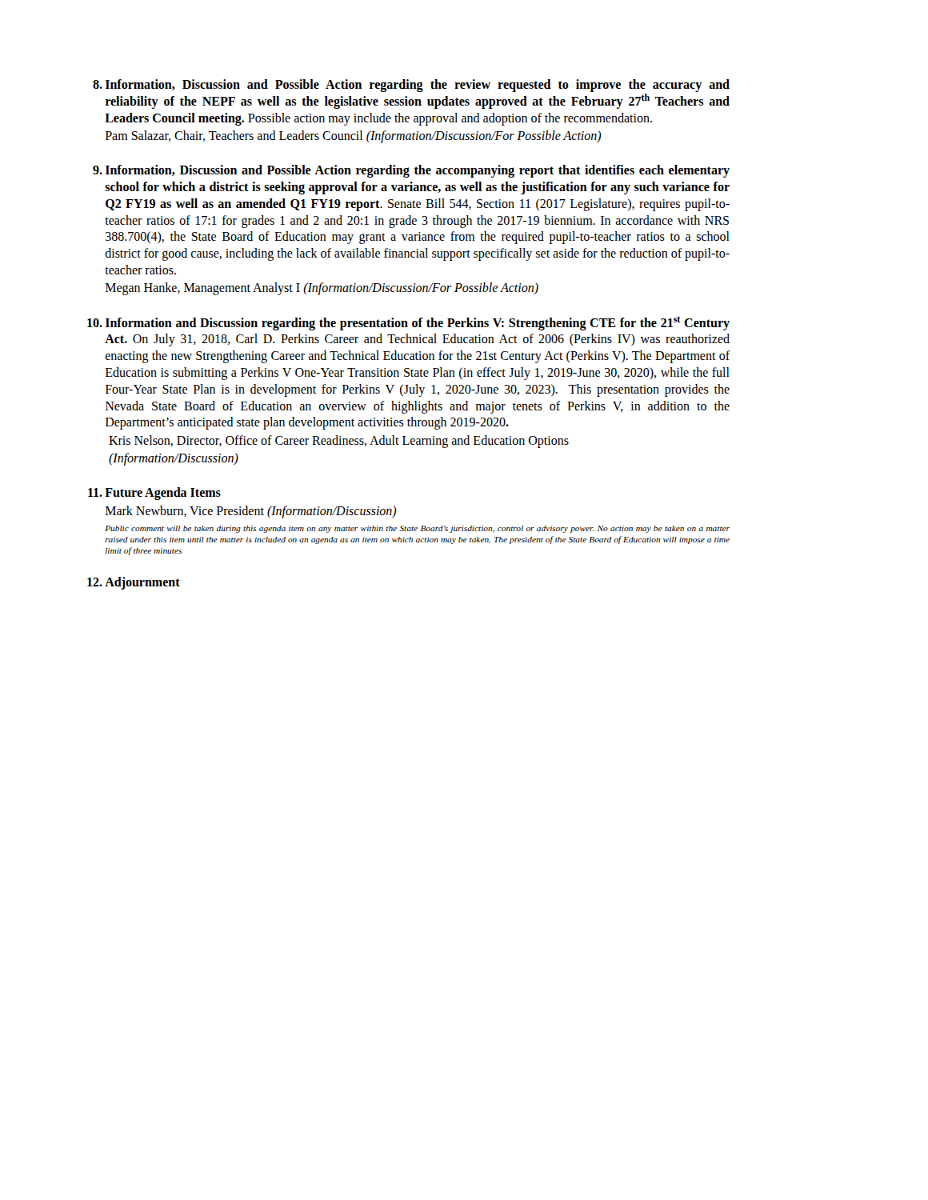8. Information, Discussion and Possible Action regarding the review requested to improve the accuracy and reliability of the NEPF as well as the legislative session updates approved at the February 27th Teachers and Leaders Council meeting. Possible action may include the approval and adoption of the recommendation. Pam Salazar, Chair, Teachers and Leaders Council (Information/Discussion/For Possible Action)
9. Information, Discussion and Possible Action regarding the accompanying report that identifies each elementary school for which a district is seeking approval for a variance, as well as the justification for any such variance for Q2 FY19 as well as an amended Q1 FY19 report. Senate Bill 544, Section 11 (2017 Legislature), requires pupil-to-teacher ratios of 17:1 for grades 1 and 2 and 20:1 in grade 3 through the 2017-19 biennium. In accordance with NRS 388.700(4), the State Board of Education may grant a variance from the required pupil-to-teacher ratios to a school district for good cause, including the lack of available financial support specifically set aside for the reduction of pupil-to-teacher ratios. Megan Hanke, Management Analyst I (Information/Discussion/For Possible Action)
10. Information and Discussion regarding the presentation of the Perkins V: Strengthening CTE for the 21st Century Act. On July 31, 2018, Carl D. Perkins Career and Technical Education Act of 2006 (Perkins IV) was reauthorized enacting the new Strengthening Career and Technical Education for the 21st Century Act (Perkins V). The Department of Education is submitting a Perkins V One-Year Transition State Plan (in effect July 1, 2019-June 30, 2020), while the full Four-Year State Plan is in development for Perkins V (July 1, 2020-June 30, 2023). This presentation provides the Nevada State Board of Education an overview of highlights and major tenets of Perkins V, in addition to the Department’s anticipated state plan development activities through 2019-2020. Kris Nelson, Director, Office of Career Readiness, Adult Learning and Education Options (Information/Discussion)
11. Future Agenda Items Mark Newburn, Vice President (Information/Discussion)
Public comment will be taken during this agenda item on any matter within the State Board’s jurisdiction, control or advisory power. No action may be taken on a matter raised under this item until the matter is included on an agenda as an item on which action may be taken. The president of the State Board of Education will impose a time limit of three minutes
12. Adjournment